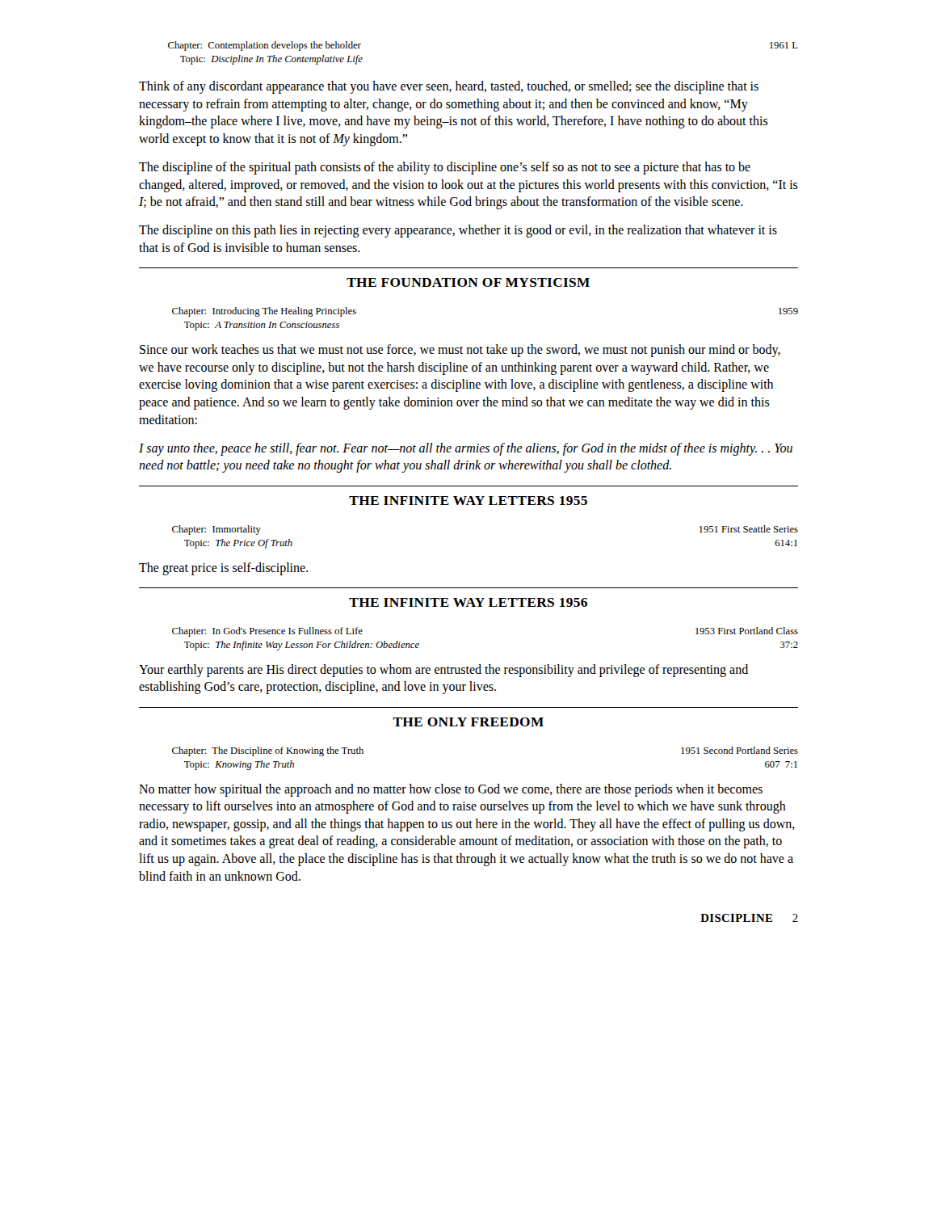Chapter: Contemplation develops the beholder
Topic: Discipline In The Contemplative Life
1961 L
Think of any discordant appearance that you have ever seen, heard, tasted, touched, or smelled; see the discipline that is necessary to refrain from attempting to alter, change, or do something about it; and then be convinced and know, “My kingdom–the place where I live, move, and have my being–is not of this world, Therefore, I have nothing to do about this world except to know that it is not of My kingdom.”
The discipline of the spiritual path consists of the ability to discipline one’s self so as not to see a picture that has to be changed, altered, improved, or removed, and the vision to look out at the pictures this world presents with this conviction, “It is I; be not afraid,” and then stand still and bear witness while God brings about the transformation of the visible scene.
The discipline on this path lies in rejecting every appearance, whether it is good or evil, in the realization that whatever it is that is of God is invisible to human senses.
THE FOUNDATION OF MYSTICISM
Chapter: Introducing The Healing Principles
Topic: A Transition In Consciousness
1959
Since our work teaches us that we must not use force, we must not take up the sword, we must not punish our mind or body, we have recourse only to discipline, but not the harsh discipline of an unthinking parent over a wayward child. Rather, we exercise loving dominion that a wise parent exercises: a discipline with love, a discipline with gentleness, a discipline with peace and patience. And so we learn to gently take dominion over the mind so that we can meditate the way we did in this meditation:
I say unto thee, peace he still, fear not. Fear not—not all the armies of the aliens, for God in the midst of thee is mighty. . . You need not battle; you need take no thought for what you shall drink or wherewithal you shall be clothed.
THE INFINITE WAY LETTERS 1955
Chapter: Immortality
Topic: The Price Of Truth
1951 First Seattle Series
614:1
The great price is self-discipline.
THE INFINITE WAY LETTERS 1956
Chapter: In God's Presence Is Fullness of Life
Topic: The Infinite Way Lesson For Children: Obedience
1953 First Portland Class
37:2
Your earthly parents are His direct deputies to whom are entrusted the responsibility and privilege of representing and establishing God’s care, protection, discipline, and love in your lives.
THE ONLY FREEDOM
Chapter: The Discipline of Knowing the Truth
Topic: Knowing The Truth
1951 Second Portland Series
607 7:1
No matter how spiritual the approach and no matter how close to God we come, there are those periods when it becomes necessary to lift ourselves into an atmosphere of God and to raise ourselves up from the level to which we have sunk through radio, newspaper, gossip, and all the things that happen to us out here in the world. They all have the effect of pulling us down, and it sometimes takes a great deal of reading, a considerable amount of meditation, or association with those on the path, to lift us up again. Above all, the place the discipline has is that through it we actually know what the truth is so we do not have a blind faith in an unknown God.
DISCIPLINE 2